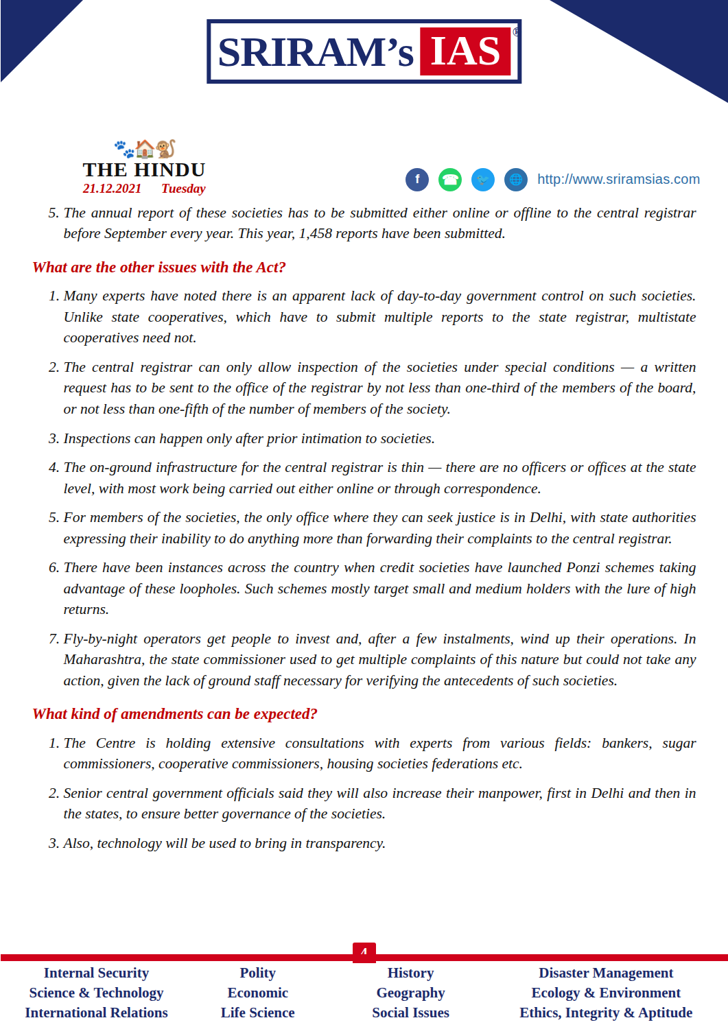SRIRAM’s IAS®
🐾🏠🐒
THE HINDU
21.12.2021 Tuesday
f ☎ 🐦 🌐 http://www.sriramsias.com
The annual report of these societies has to be submitted either online or offline to the central registrar before September every year. This year, 1,458 reports have been submitted.
What are the other issues with the Act?
Many experts have noted there is an apparent lack of day-to-day government control on such societies. Unlike state cooperatives, which have to submit multiple reports to the state registrar, multistate cooperatives need not.
The central registrar can only allow inspection of the societies under special conditions — a written request has to be sent to the office of the registrar by not less than one-third of the members of the board, or not less than one-fifth of the number of members of the society.
Inspections can happen only after prior intimation to societies.
The on-ground infrastructure for the central registrar is thin — there are no officers or offices at the state level, with most work being carried out either online or through correspondence.
For members of the societies, the only office where they can seek justice is in Delhi, with state authorities expressing their inability to do anything more than forwarding their complaints to the central registrar.
There have been instances across the country when credit societies have launched Ponzi schemes taking advantage of these loopholes. Such schemes mostly target small and medium holders with the lure of high returns.
Fly-by-night operators get people to invest and, after a few instalments, wind up their operations. In Maharashtra, the state commissioner used to get multiple complaints of this nature but could not take any action, given the lack of ground staff necessary for verifying the antecedents of such societies.
What kind of amendments can be expected?
The Centre is holding extensive consultations with experts from various fields: bankers, sugar commissioners, cooperative commissioners, housing societies federations etc.
Senior central government officials said they will also increase their manpower, first in Delhi and then in the states, to ensure better governance of the societies.
Also, technology will be used to bring in transparency.
4
Internal Security
Polity
History
Disaster Management
Science & Technology
Economic
Geography
Ecology & Environment
International Relations
Life Science
Social Issues
Ethics, Integrity & Aptitude